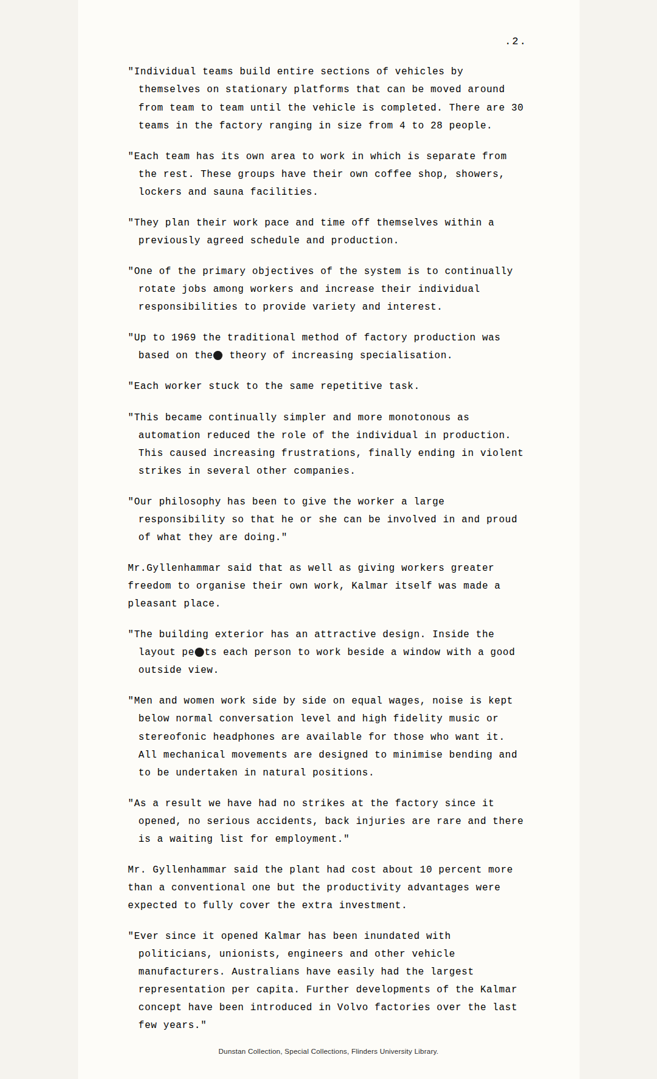.2.
"Individual teams build entire sections of vehicles by themselves on stationary platforms that can be moved around from team to team until the vehicle is completed. There are 30 teams in the factory ranging in size from 4 to 28 people.
"Each team has its own area to work in which is separate from the rest. These groups have their own coffee shop, showers, lockers and sauna facilities.
"They plan their work pace and time off themselves within a previously agreed schedule and production.
"One of the primary objectives of the system is to continually rotate jobs among workers and increase their individual responsibilities to provide variety and interest.
"Up to 1969 the traditional method of factory production was based on the theory of increasing specialisation.
"Each worker stuck to the same repetitive task.
"This became continually simpler and more monotonous as automation reduced the role of the individual in production. This caused increasing frustrations, finally ending in violent strikes in several other companies.
"Our philosophy has been to give the worker a large responsibility so that he or she can be involved in and proud of what they are doing."
Mr.Gyllenhammar said that as well as giving workers greater freedom to organise their own work, Kalmar itself was made a pleasant place.
"The building exterior has an attractive design. Inside the layout pe ts each person to work beside a window with a good outside view.
"Men and women work side by side on equal wages, noise is kept below normal conversation level and high fidelity music or stereofonic headphones are available for those who want it. All mechanical movements are designed to minimise bending and to be undertaken in natural positions.
"As a result we have had no strikes at the factory since it opened, no serious accidents, back injuries are rare and there is a waiting list for employment."
Mr. Gyllenhammar said the plant had cost about 10 percent more than a conventional one but the productivity advantages were expected to fully cover the extra investment.
"Ever since it opened Kalmar has been inundated with politicians, unionists, engineers and other vehicle manufacturers. Australians have easily had the largest representation per capita. Further developments of the Kalmar concept have been introduced in Volvo factories over the last few years."
Dunstan Collection, Special Collections, Flinders University Library.